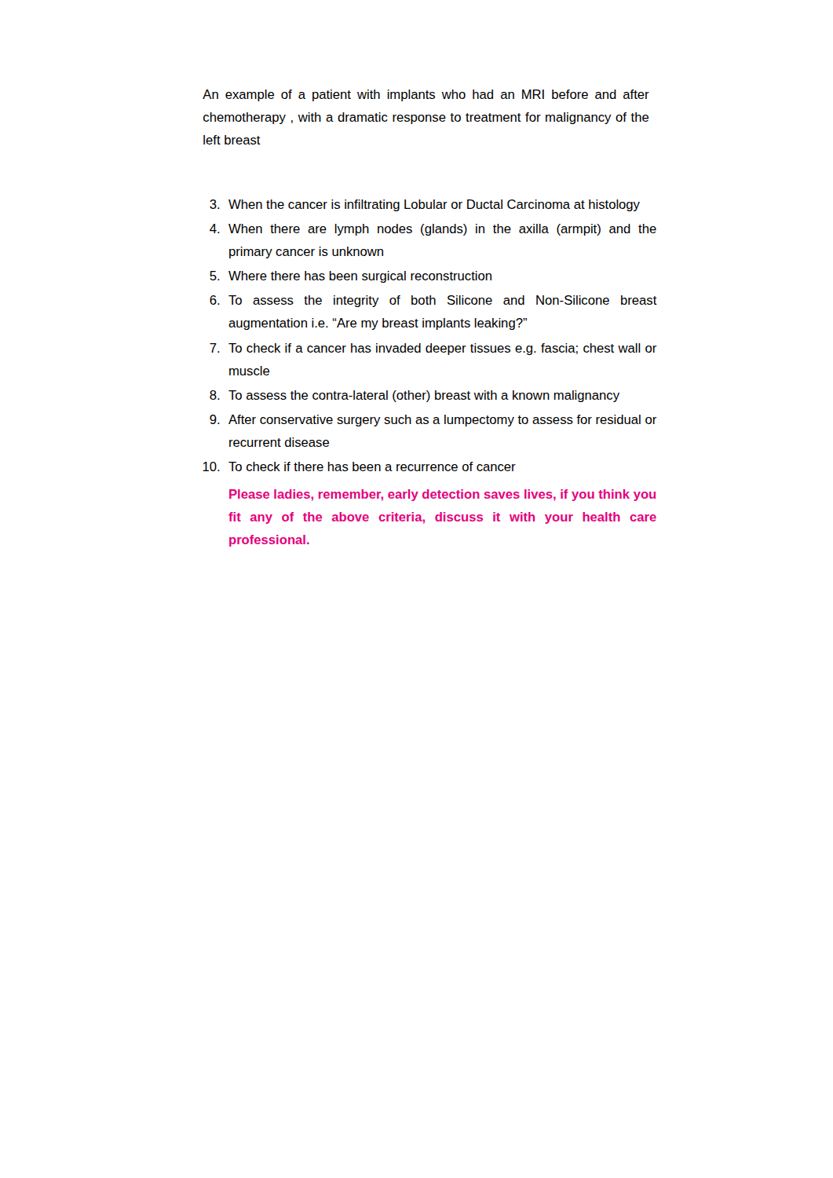An example of a patient with implants who had an MRI before and after chemotherapy , with a dramatic response to treatment for malignancy of the left breast
When the cancer is infiltrating Lobular or Ductal Carcinoma at histology
When there are lymph nodes (glands) in the axilla (armpit) and the primary cancer is unknown
Where there has been surgical reconstruction
To assess the integrity of both Silicone and Non-Silicone breast augmentation i.e. “Are my breast implants leaking?”
To check if a cancer has invaded deeper tissues e.g. fascia; chest wall or muscle
To assess the contra-lateral (other) breast with a known malignancy
After conservative surgery such as a lumpectomy to assess for residual or recurrent disease
To check if there has been a recurrence of cancer Please ladies, remember, early detection saves lives, if you think you fit any of the above criteria, discuss it with your health care professional.